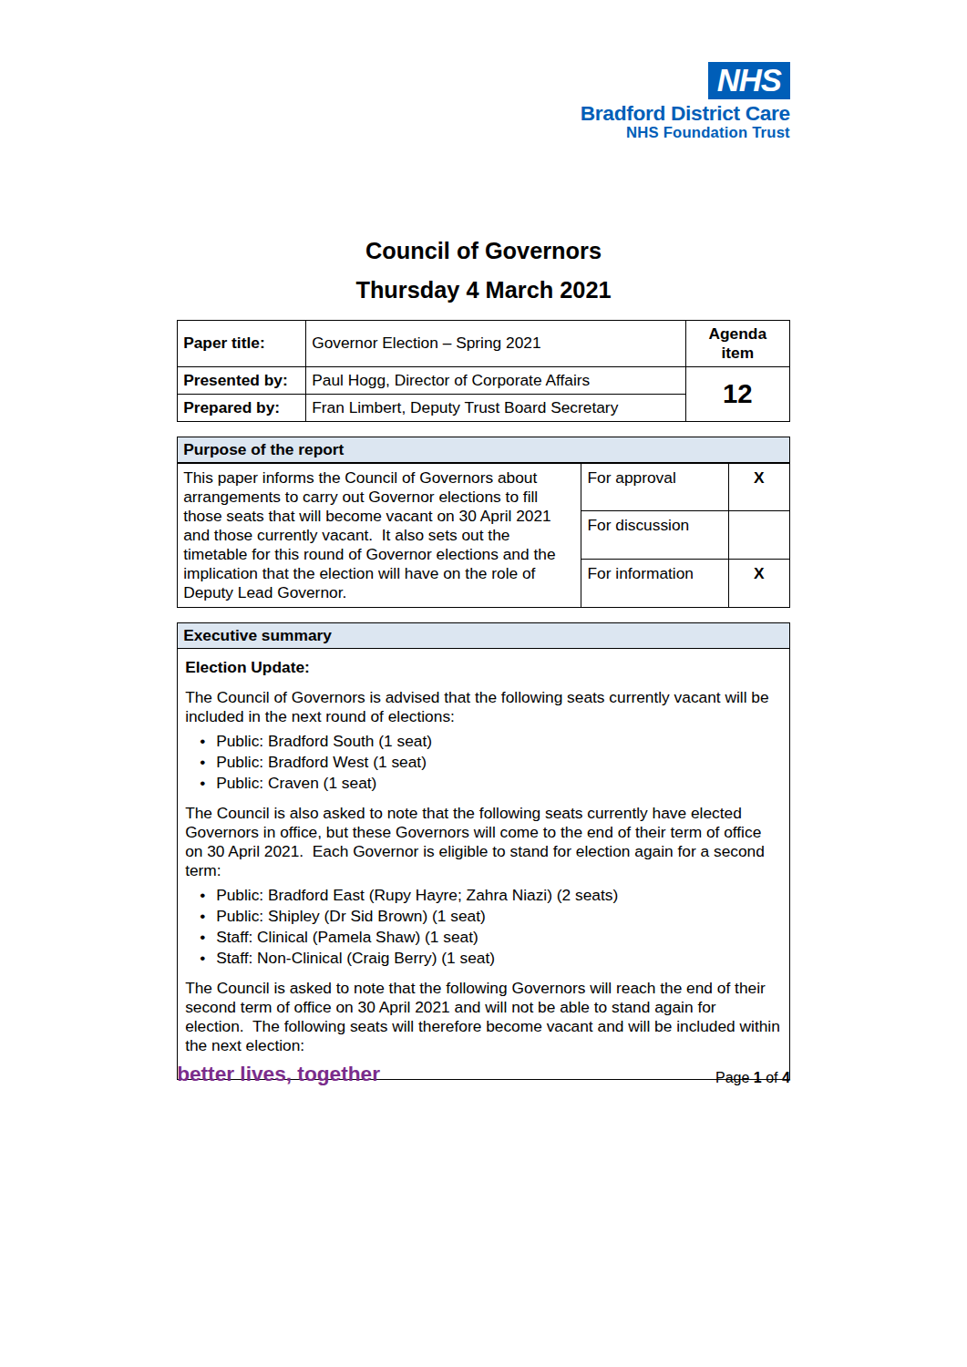NHS
Bradford District Care
NHS Foundation Trust
Council of Governors
Thursday 4 March 2021
| Paper title: | Governor Election – Spring 2021 | Agenda item |
| Presented by: | Paul Hogg, Director of Corporate Affairs | 12 |
| Prepared by: | Fran Limbert, Deputy Trust Board Secretary |
Purpose of the report
| This paper informs the Council of Governors about arrangements to carry out Governor elections to fill those seats that will become vacant on 30 April 2021 and those currently vacant. It also sets out the timetable for this round of Governor elections and the implication that the election will have on the role of Deputy Lead Governor. | For approval | X |
| For discussion | |
| For information | X |
Executive summary
Election Update:
The Council of Governors is advised that the following seats currently vacant will be included in the next round of elections:
Public: Bradford South (1 seat)
Public: Bradford West (1 seat)
Public: Craven (1 seat)
The Council is also asked to note that the following seats currently have elected Governors in office, but these Governors will come to the end of their term of office on 30 April 2021. Each Governor is eligible to stand for election again for a second term:
Public: Bradford East (Rupy Hayre; Zahra Niazi) (2 seats)
Public: Shipley (Dr Sid Brown) (1 seat)
Staff: Clinical (Pamela Shaw) (1 seat)
Staff: Non-Clinical (Craig Berry) (1 seat)
The Council is asked to note that the following Governors will reach the end of their second term of office on 30 April 2021 and will not be able to stand again for election. The following seats will therefore become vacant and will be included within the next election:
better lives, together
Page 1 of 4